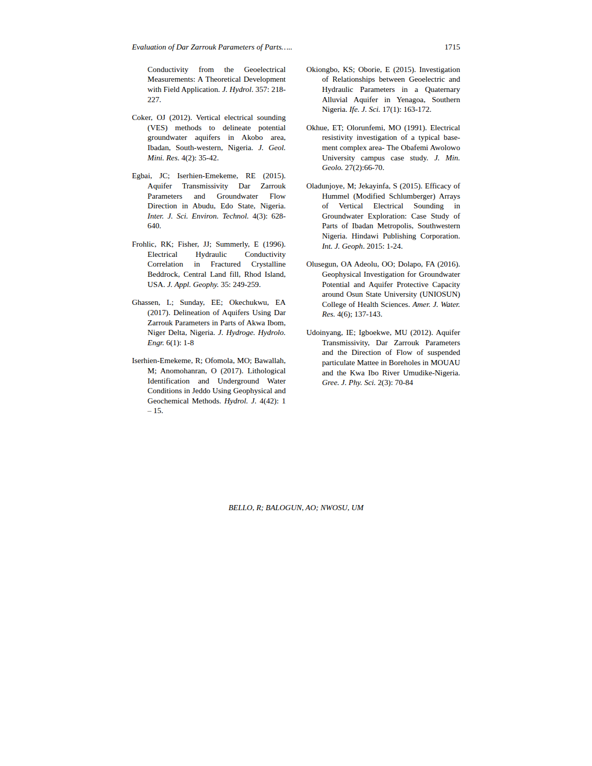Evaluation of Dar Zarrouk Parameters of Parts…..
1715
Conductivity from the Geoelectrical Measurements: A Theoretical Development with Field Application. J. Hydrol. 357: 218-227.
Coker, OJ (2012). Vertical electrical sounding (VES) methods to delineate potential groundwater aquifers in Akobo area, Ibadan, South-western, Nigeria. J. Geol. Mini. Res. 4(2): 35-42.
Egbai, JC; Iserhien-Emekeme, RE (2015). Aquifer Transmissivity Dar Zarrouk Parameters and Groundwater Flow Direction in Abudu, Edo State, Nigeria. Inter. J. Sci. Environ. Technol. 4(3): 628-640.
Frohlic, RK; Fisher, JJ; Summerly, E (1996). Electrical Hydraulic Conductivity Correlation in Fractured Crystalline Beddrock, Central Land fill, Rhod Island, USA. J. Appl. Geophy. 35: 249-259.
Ghassen, L; Sunday, EE; Okechukwu, EA (2017). Delineation of Aquifers Using Dar Zarrouk Parameters in Parts of Akwa Ibom, Niger Delta, Nigeria. J. Hydroge. Hydrolo. Engr. 6(1): 1-8
Iserhien-Emekeme, R; Ofomola, MO; Bawallah, M; Anomohanran, O (2017). Lithological Identification and Underground Water Conditions in Jeddo Using Geophysical and Geochemical Methods. Hydrol. J. 4(42): 1 – 15.
Okiongbo, KS; Oborie, E (2015). Investigation of Relationships between Geoelectric and Hydraulic Parameters in a Quaternary Alluvial Aquifer in Yenagoa, Southern Nigeria. Ife. J. Sci. 17(1): 163-172.
Okhue, ET; Olorunfemi, MO (1991). Electrical resistivity investigation of a typical basement complex area- The Obafemi Awolowo University campus case study. J. Min. Geolo. 27(2):66-70.
Oladunjoye, M; Jekayinfa, S (2015). Efficacy of Hummel (Modified Schlumberger) Arrays of Vertical Electrical Sounding in Groundwater Exploration: Case Study of Parts of Ibadan Metropolis, Southwestern Nigeria. Hindawi Publishing Corporation. Int. J. Geoph. 2015: 1-24.
Olusegun, OA Adeolu, OO; Dolapo, FA (2016). Geophysical Investigation for Groundwater Potential and Aquifer Protective Capacity around Osun State University (UNIOSUN) College of Health Sciences. Amer. J. Water. Res. 4(6); 137-143.
Udoinyang, IE; Igboekwe, MU (2012). Aquifer Transmissivity, Dar Zarrouk Parameters and the Direction of Flow of suspended particulate Mattee in Boreholes in MOUAU and the Kwa Ibo River Umudike-Nigeria. Gree. J. Phy. Sci. 2(3): 70-84
BELLO, R; BALOGUN, AO; NWOSU, UM